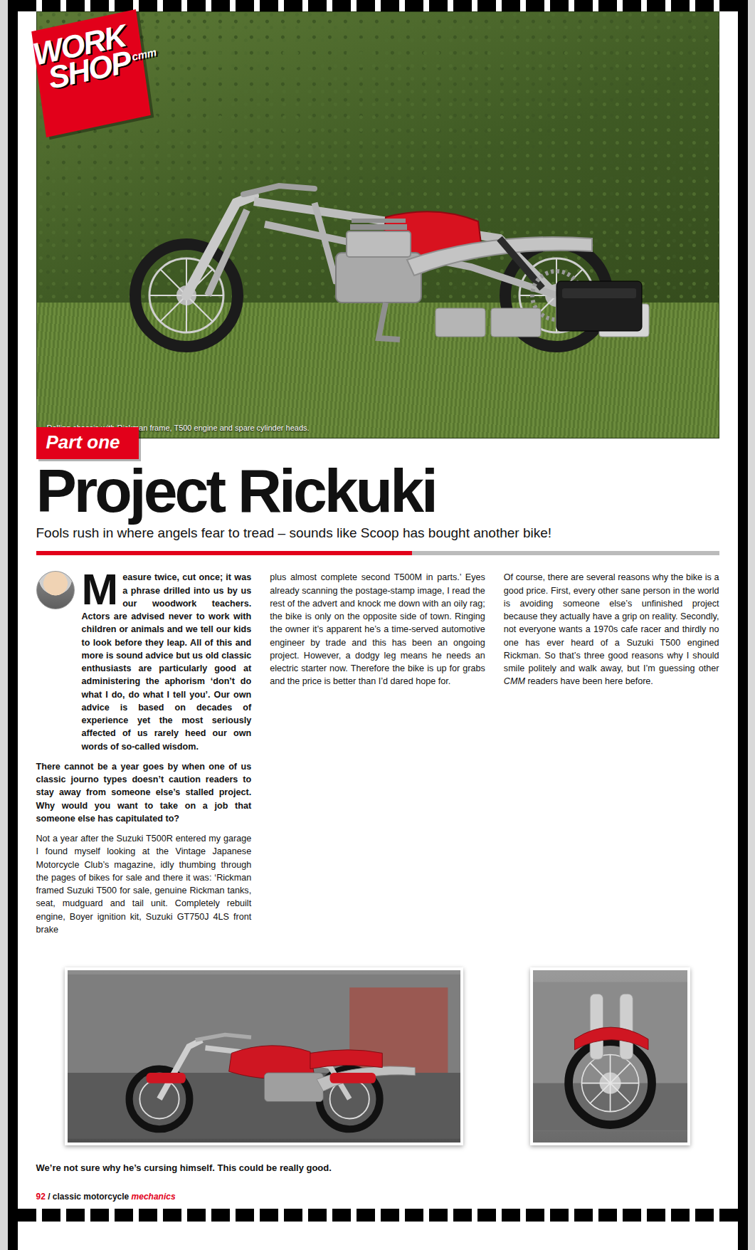WORK SHOPcmm
Rolling chassis with Rickman frame, T500 engine and spare cylinder heads.
Part one
Project Rickuki
Fools rush in where angels fear to tread – sounds like Scoop has bought another bike!
Measure twice, cut once; it was a phrase drilled into us by us our woodwork teachers. Actors are advised never to work with children or animals and we tell our kids to look before they leap. All of this and more is sound advice but us old classic enthusiasts are particularly good at administering the aphorism ‘don’t do what I do, do what I tell you’. Our own advice is based on decades of experience yet the most seriously affected of us rarely heed our own words of so-called wisdom.
There cannot be a year goes by when one of us classic journo types doesn’t caution readers to stay away from someone else’s stalled project. Why would you want to take on a job that someone else has capitulated to?
Not a year after the Suzuki T500R entered my garage I found myself looking at the Vintage Japanese Motorcycle Club’s magazine, idly thumbing through the pages of bikes for sale and there it was: ‘Rickman framed Suzuki T500 for sale, genuine Rickman tanks, seat, mudguard and tail unit. Completely rebuilt engine, Boyer ignition kit, Suzuki GT750J 4LS front brake
plus almost complete second T500M in parts.’ Eyes already scanning the postage-stamp image, I read the rest of the advert and knock me down with an oily rag; the bike is only on the opposite side of town. Ringing the owner it’s apparent he’s a time-served automotive engineer by trade and this has been an ongoing project. However, a dodgy leg means he needs an electric starter now. Therefore the bike is up for grabs and the price is better than I’d dared hope for.
Of course, there are several reasons why the bike is a good price. First, every other sane person in the world is avoiding someone else’s unfinished project because they actually have a grip on reality. Secondly, not everyone wants a 1970s cafe racer and thirdly no one has ever heard of a Suzuki T500 engined Rickman. So that’s three good reasons why I should smile politely and walk away, but I’m guessing other CMM readers have been here before.
We’re not sure why he’s cursing himself. This could be really good.
92 / classic motorcycle mechanics